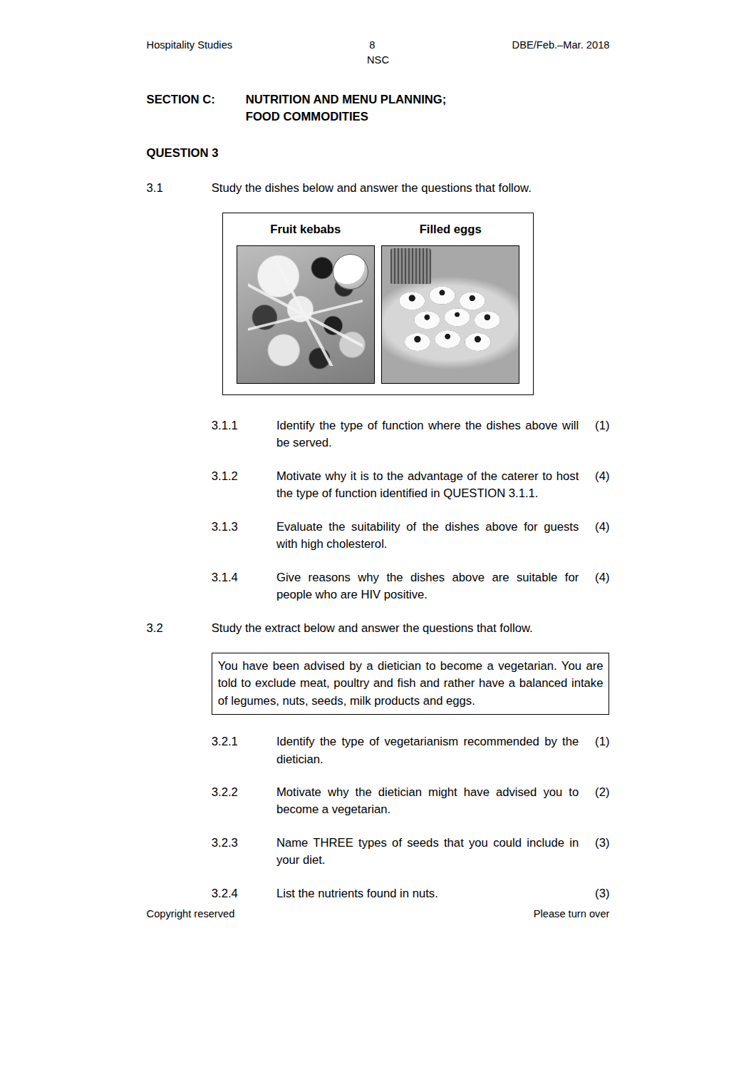Hospitality Studies
8
DBE/Feb.–Mar. 2018
NSC
| SECTION C: | NUTRITION AND MENU PLANNING; |
| | FOOD COMMODITIES |
QUESTION 3
3.1
Study the dishes below and answer the questions that follow.
| Fruit kebabs | Filled eggs |
| --- | --- |
3.1.1
Identify the type of function where the dishes above will be served.
(1)
3.1.2
Motivate why it is to the advantage of the caterer to host the type of function identified in QUESTION 3.1.1.
(4)
3.1.3
Evaluate the suitability of the dishes above for guests with high cholesterol.
(4)
3.1.4
Give reasons why the dishes above are suitable for people who are HIV positive.
(4)
3.2
Study the extract below and answer the questions that follow.
You have been advised by a dietician to become a vegetarian. You are told to exclude meat, poultry and fish and rather have a balanced intake of legumes, nuts, seeds, milk products and eggs.
3.2.1
Identify the type of vegetarianism recommended by the dietician.
(1)
3.2.2
Motivate why the dietician might have advised you to become a vegetarian.
(2)
3.2.3
Name THREE types of seeds that you could include in your diet.
(3)
3.2.4
List the nutrients found in nuts.
(3)
Copyright reserved
Please turn over